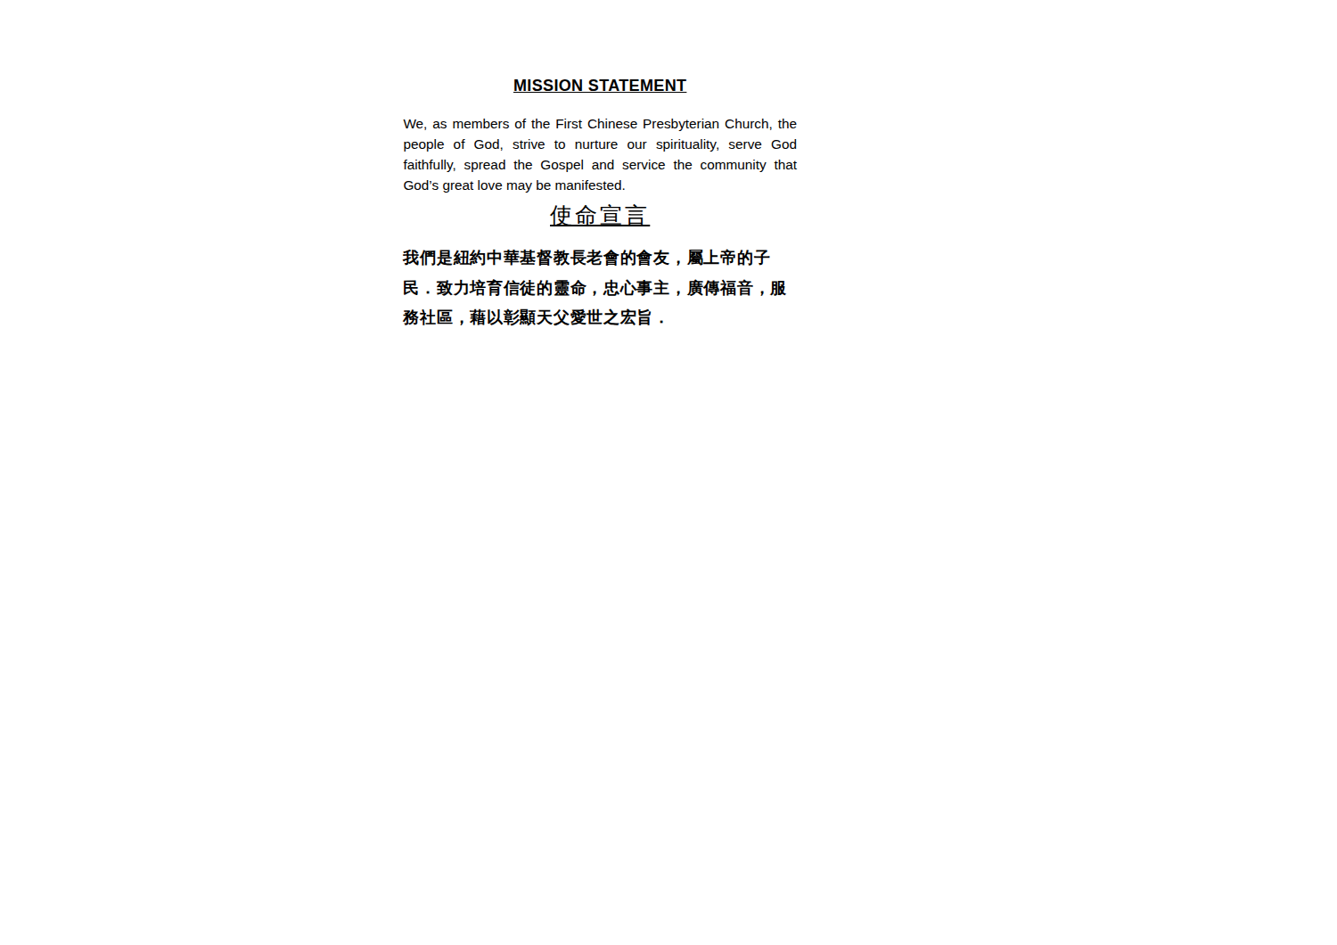MISSION STATEMENT
We, as members of the First Chinese Presbyterian Church, the people of God, strive to nurture our spirituality, serve God faithfully, spread the Gospel and service the community that God’s great love may be manifested.
使命宣言
我們是紐約中華基督教長老會的會友，屬上帝的子民．致力培育信徒的靈命，忠心事主，廣傳福音，服務社區，藉以彰顯天父愛世之宏旨．